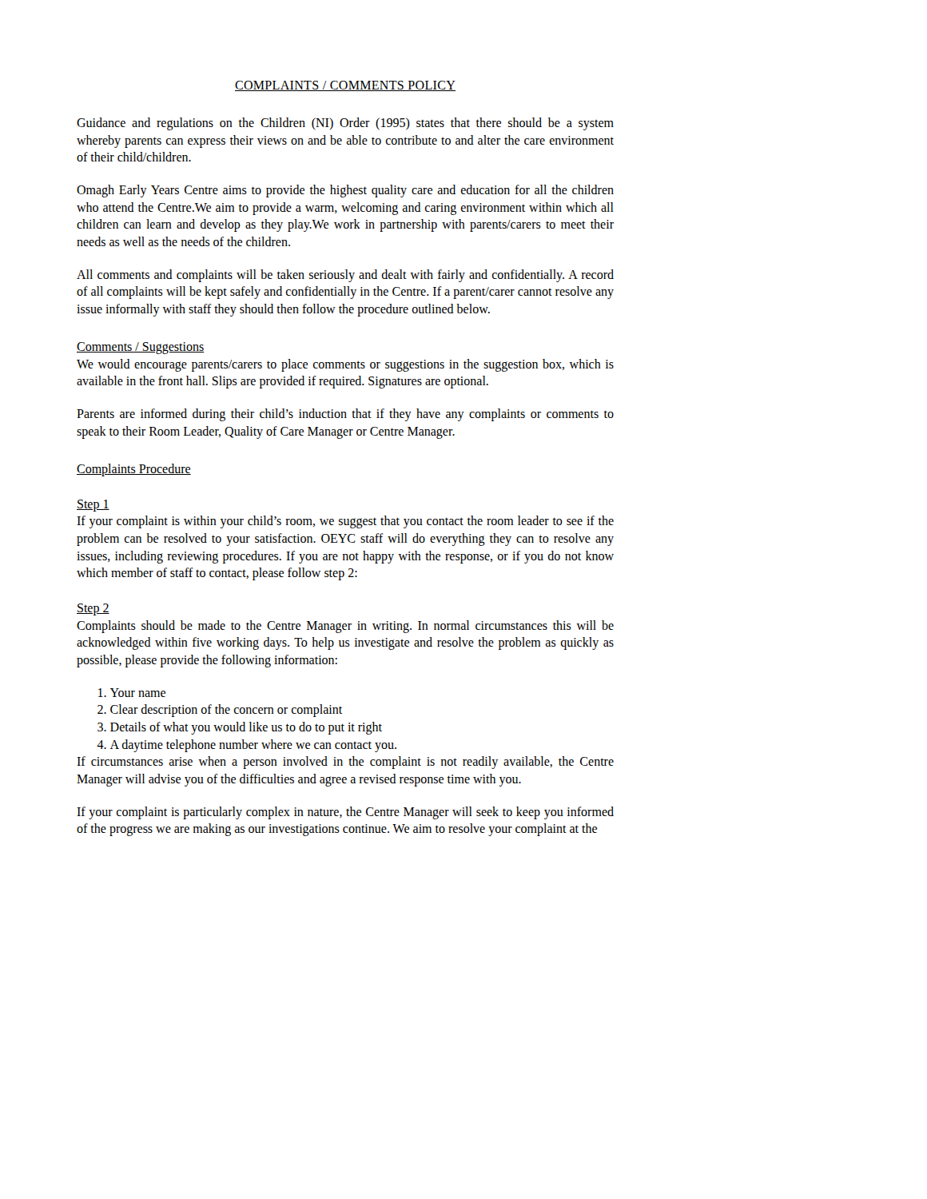COMPLAINTS / COMMENTS POLICY
Guidance and regulations on the Children (NI) Order (1995) states that there should be a system whereby parents can express their views on and be able to contribute to and alter the care environment of their child/children.
Omagh Early Years Centre aims to provide the highest quality care and education for all the children who attend the Centre.We aim to provide a warm, welcoming and caring environment within which all children can learn and develop as they play.We work in partnership with parents/carers to meet their needs as well as the needs of the children.
All comments and complaints will be taken seriously and dealt with fairly and confidentially. A record of all complaints will be kept safely and confidentially in the Centre. If a parent/carer cannot resolve any issue informally with staff they should then follow the procedure outlined below.
Comments / Suggestions
We would encourage parents/carers to place comments or suggestions in the suggestion box, which is available in the front hall. Slips are provided if required. Signatures are optional.
Parents are informed during their child’s induction that if they have any complaints or comments to speak to their Room Leader, Quality of Care Manager or Centre Manager.
Complaints Procedure
Step 1
If your complaint is within your child’s room, we suggest that you contact the room leader to see if the problem can be resolved to your satisfaction. OEYC staff will do everything they can to resolve any issues, including reviewing procedures. If you are not happy with the response, or if you do not know which member of staff to contact, please follow step 2:
Step 2
Complaints should be made to the Centre Manager in writing. In normal circumstances this will be acknowledged within five working days. To help us investigate and resolve the problem as quickly as possible, please provide the following information:
Your name
Clear description of the concern or complaint
Details of what you would like us to do to put it right
A daytime telephone number where we can contact you.
If circumstances arise when a person involved in the complaint is not readily available, the Centre Manager will advise you of the difficulties and agree a revised response time with you.
If your complaint is particularly complex in nature, the Centre Manager will seek to keep you informed of the progress we are making as our investigations continue. We aim to resolve your complaint at the